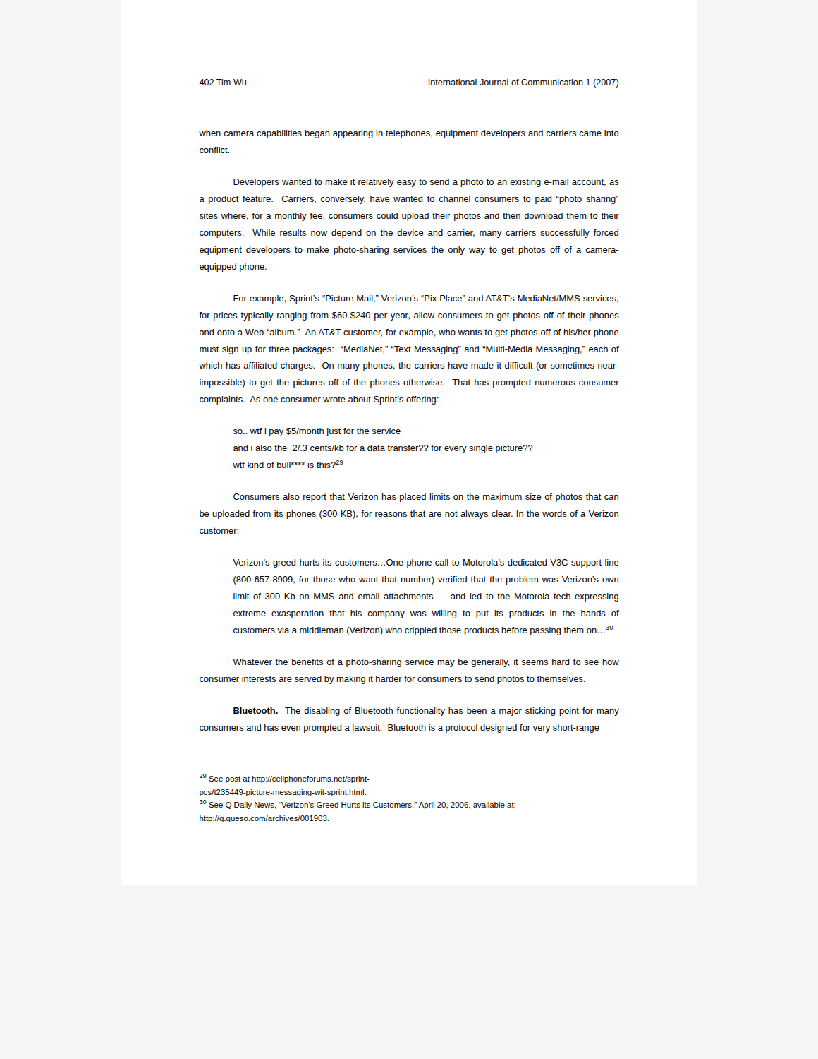402 Tim Wu International Journal of Communication 1 (2007)
when camera capabilities began appearing in telephones, equipment developers and carriers came into conflict.
Developers wanted to make it relatively easy to send a photo to an existing e-mail account, as a product feature. Carriers, conversely, have wanted to channel consumers to paid “photo sharing” sites where, for a monthly fee, consumers could upload their photos and then download them to their computers. While results now depend on the device and carrier, many carriers successfully forced equipment developers to make photo-sharing services the only way to get photos off of a camera-equipped phone.
For example, Sprint’s “Picture Mail,” Verizon’s “Pix Place” and AT&T’s MediaNet/MMS services, for prices typically ranging from $60-$240 per year, allow consumers to get photos off of their phones and onto a Web “album.” An AT&T customer, for example, who wants to get photos off of his/her phone must sign up for three packages: “MediaNet,” “Text Messaging” and “Multi-Media Messaging,” each of which has affiliated charges. On many phones, the carriers have made it difficult (or sometimes near-impossible) to get the pictures off of the phones otherwise. That has prompted numerous consumer complaints. As one consumer wrote about Sprint’s offering:
so.. wtf i pay $5/month just for the service
and i also the .2/.3 cents/kb for a data transfer?? for every single picture??
wtf kind of bull**** is this?29
Consumers also report that Verizon has placed limits on the maximum size of photos that can be uploaded from its phones (300 KB), for reasons that are not always clear. In the words of a Verizon customer:
Verizon's greed hurts its customers…One phone call to Motorola’s dedicated V3C support line (800-657-8909, for those who want that number) verified that the problem was Verizon’s own limit of 300 Kb on MMS and email attachments — and led to the Motorola tech expressing extreme exasperation that his company was willing to put its products in the hands of customers via a middleman (Verizon) who crippled those products before passing them on…30
Whatever the benefits of a photo-sharing service may be generally, it seems hard to see how consumer interests are served by making it harder for consumers to send photos to themselves.
Bluetooth. The disabling of Bluetooth functionality has been a major sticking point for many consumers and has even prompted a lawsuit. Bluetooth is a protocol designed for very short-range
29 See post at http://cellphoneforums.net/sprint-pcs/t235449-picture-messaging-wit-sprint.html.
30 See Q Daily News, “Verizon’s Greed Hurts its Customers,” April 20, 2006, available at:
http://q.queso.com/archives/001903.